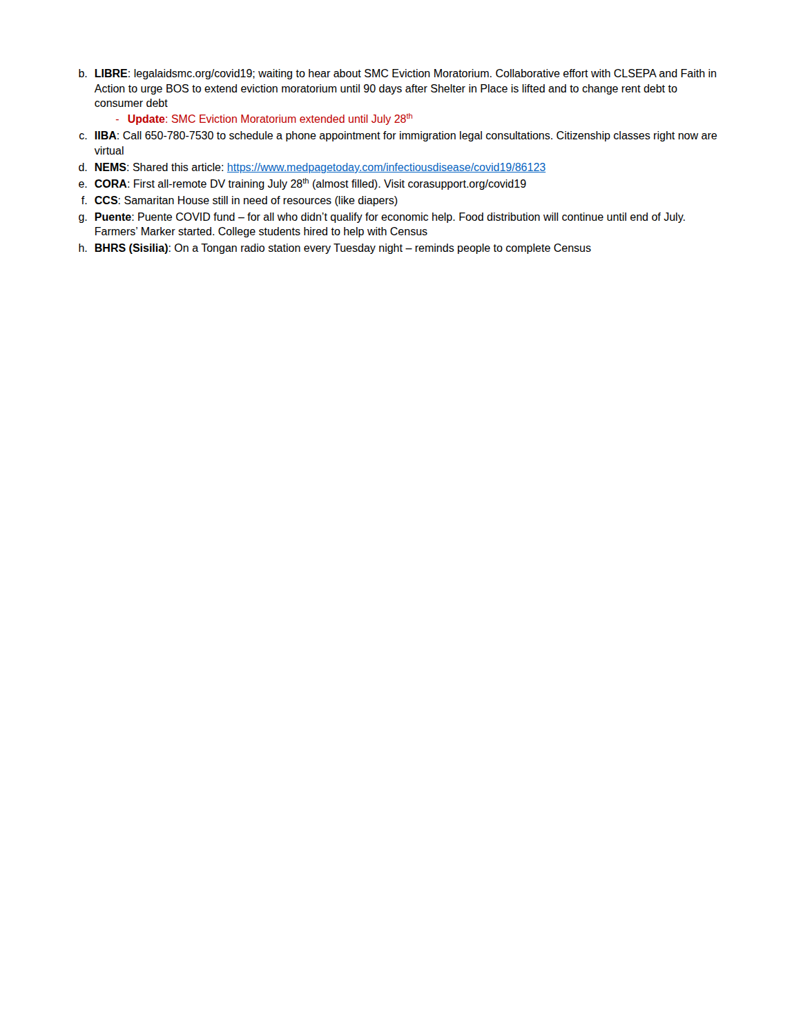LIBRE: legalaidsmc.org/covid19; waiting to hear about SMC Eviction Moratorium. Collaborative effort with CLSEPA and Faith in Action to urge BOS to extend eviction moratorium until 90 days after Shelter in Place is lifted and to change rent debt to consumer debt
Update: SMC Eviction Moratorium extended until July 28th
IIBA: Call 650-780-7530 to schedule a phone appointment for immigration legal consultations. Citizenship classes right now are virtual
NEMS: Shared this article: https://www.medpagetoday.com/infectiousdisease/covid19/86123
CORA: First all-remote DV training July 28th (almost filled). Visit corasupport.org/covid19
CCS: Samaritan House still in need of resources (like diapers)
Puente: Puente COVID fund – for all who didn’t qualify for economic help. Food distribution will continue until end of July. Farmers’ Marker started. College students hired to help with Census
BHRS (Sisilia): On a Tongan radio station every Tuesday night – reminds people to complete Census